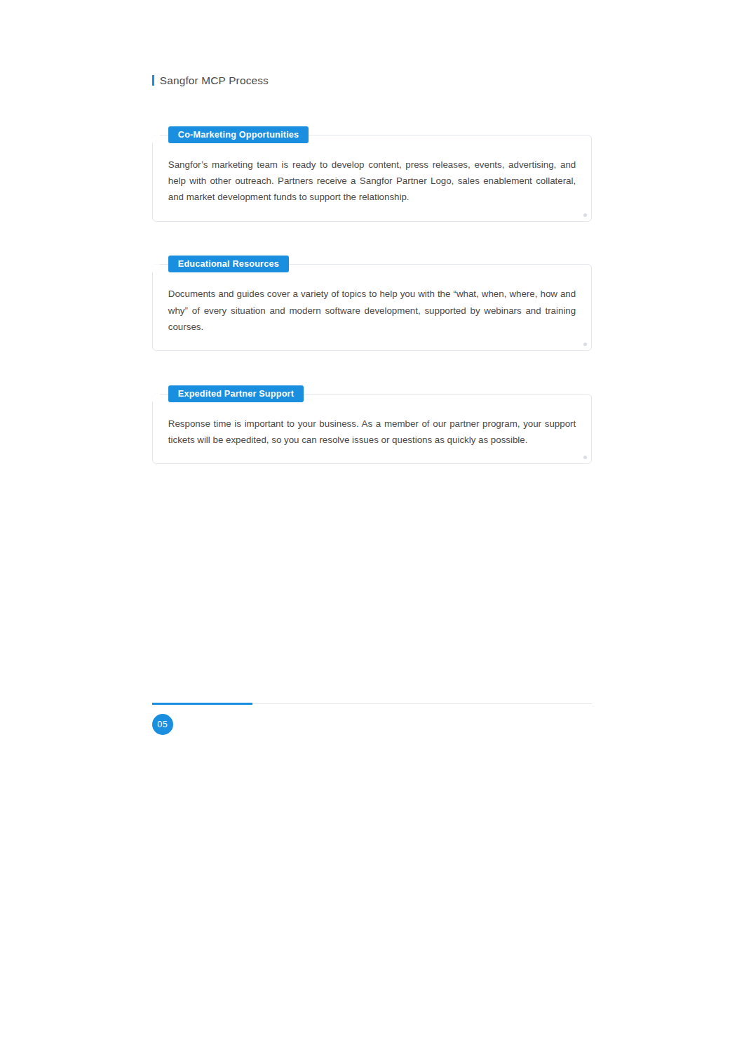Sangfor MCP Process
Co-Marketing Opportunities
Sangfor’s marketing team is ready to develop content, press releases, events, advertising, and help with other outreach. Partners receive a Sangfor Partner Logo, sales enablement collateral, and market development funds to support the relationship.
Educational Resources
Documents and guides cover a variety of topics to help you with the “what, when, where, how and why” of every situation and modern software development, supported by webinars and training courses.
Expedited Partner Support
Response time is important to your business. As a member of our partner program, your support tickets will be expedited, so you can resolve issues or questions as quickly as possible.
05